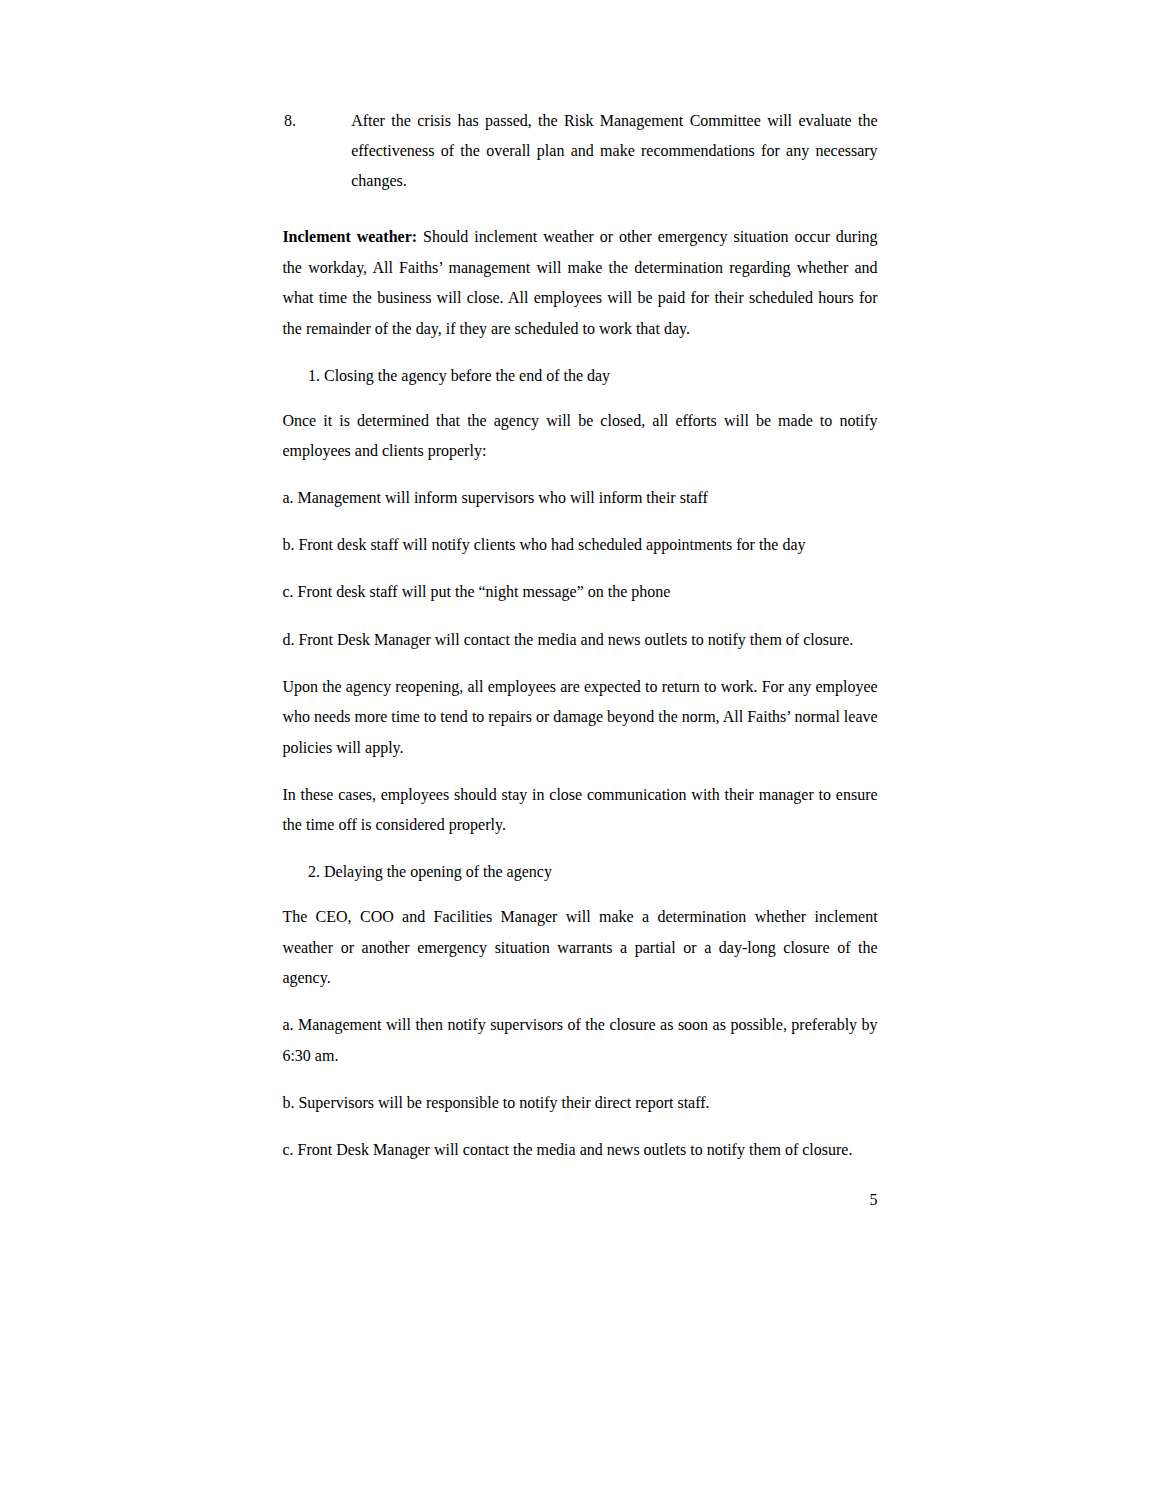8.
After the crisis has passed, the Risk Management Committee will evaluate the effectiveness of the overall plan and make recommendations for any necessary changes.
Inclement weather: Should inclement weather or other emergency situation occur during the workday, All Faiths’ management will make the determination regarding whether and what time the business will close. All employees will be paid for their scheduled hours for the remainder of the day, if they are scheduled to work that day.
Closing the agency before the end of the day
Once it is determined that the agency will be closed, all efforts will be made to notify employees and clients properly:
a. Management will inform supervisors who will inform their staff
b. Front desk staff will notify clients who had scheduled appointments for the day
c. Front desk staff will put the “night message” on the phone
d. Front Desk Manager will contact the media and news outlets to notify them of closure.
Upon the agency reopening, all employees are expected to return to work. For any employee who needs more time to tend to repairs or damage beyond the norm, All Faiths’ normal leave policies will apply.
In these cases, employees should stay in close communication with their manager to ensure the time off is considered properly.
Delaying the opening of the agency
The CEO, COO and Facilities Manager will make a determination whether inclement weather or another emergency situation warrants a partial or a day-long closure of the agency.
a. Management will then notify supervisors of the closure as soon as possible, preferably by 6:30 am.
b. Supervisors will be responsible to notify their direct report staff.
c. Front Desk Manager will contact the media and news outlets to notify them of closure.
5